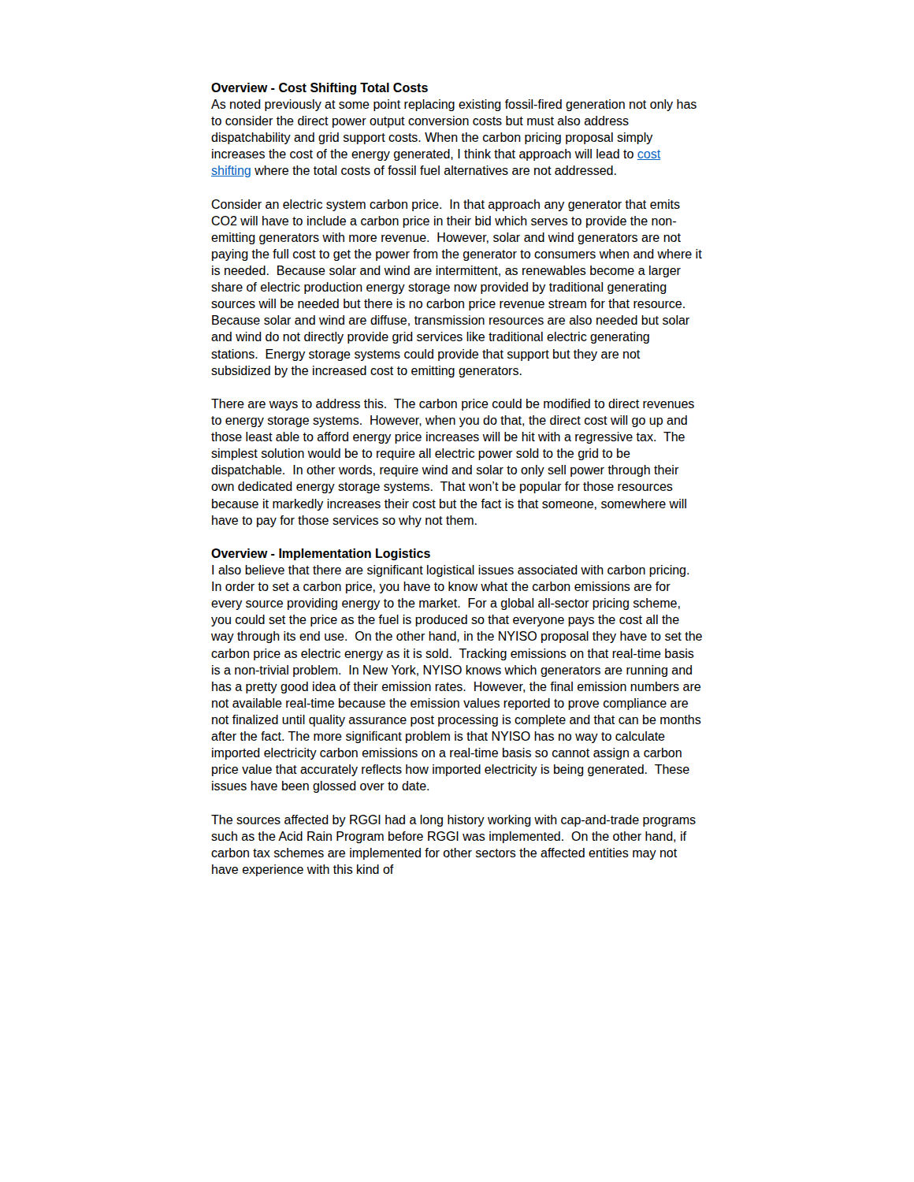Overview - Cost Shifting Total Costs
As noted previously at some point replacing existing fossil-fired generation not only has to consider the direct power output conversion costs but must also address dispatchability and grid support costs. When the carbon pricing proposal simply increases the cost of the energy generated, I think that approach will lead to cost shifting where the total costs of fossil fuel alternatives are not addressed.
Consider an electric system carbon price. In that approach any generator that emits CO2 will have to include a carbon price in their bid which serves to provide the non-emitting generators with more revenue. However, solar and wind generators are not paying the full cost to get the power from the generator to consumers when and where it is needed. Because solar and wind are intermittent, as renewables become a larger share of electric production energy storage now provided by traditional generating sources will be needed but there is no carbon price revenue stream for that resource. Because solar and wind are diffuse, transmission resources are also needed but solar and wind do not directly provide grid services like traditional electric generating stations. Energy storage systems could provide that support but they are not subsidized by the increased cost to emitting generators.
There are ways to address this. The carbon price could be modified to direct revenues to energy storage systems. However, when you do that, the direct cost will go up and those least able to afford energy price increases will be hit with a regressive tax. The simplest solution would be to require all electric power sold to the grid to be dispatchable. In other words, require wind and solar to only sell power through their own dedicated energy storage systems. That won’t be popular for those resources because it markedly increases their cost but the fact is that someone, somewhere will have to pay for those services so why not them.
Overview - Implementation Logistics
I also believe that there are significant logistical issues associated with carbon pricing. In order to set a carbon price, you have to know what the carbon emissions are for every source providing energy to the market. For a global all-sector pricing scheme, you could set the price as the fuel is produced so that everyone pays the cost all the way through its end use. On the other hand, in the NYISO proposal they have to set the carbon price as electric energy as it is sold. Tracking emissions on that real-time basis is a non-trivial problem. In New York, NYISO knows which generators are running and has a pretty good idea of their emission rates. However, the final emission numbers are not available real-time because the emission values reported to prove compliance are not finalized until quality assurance post processing is complete and that can be months after the fact. The more significant problem is that NYISO has no way to calculate imported electricity carbon emissions on a real-time basis so cannot assign a carbon price value that accurately reflects how imported electricity is being generated. These issues have been glossed over to date.
The sources affected by RGGI had a long history working with cap-and-trade programs such as the Acid Rain Program before RGGI was implemented. On the other hand, if carbon tax schemes are implemented for other sectors the affected entities may not have experience with this kind of